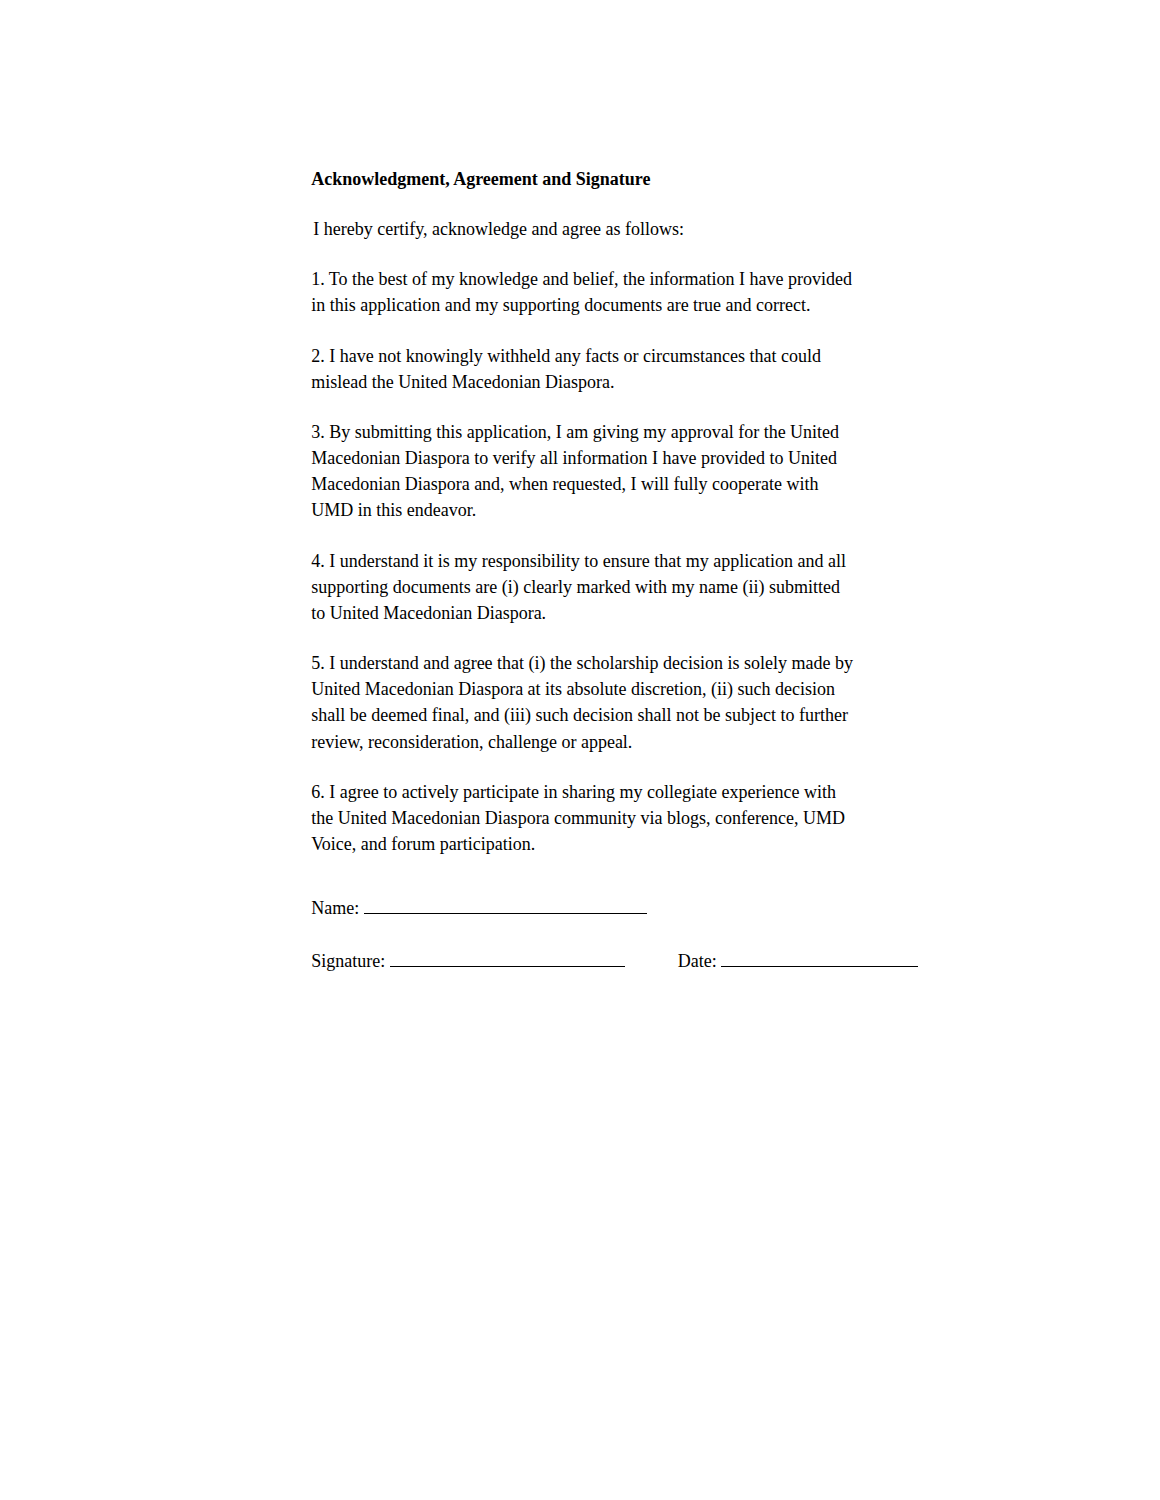Acknowledgment, Agreement and Signature
I hereby certify, acknowledge and agree as follows:
1. To the best of my knowledge and belief, the information I have provided in this application and my supporting documents are true and correct.
2. I have not knowingly withheld any facts or circumstances that could mislead the United Macedonian Diaspora.
3. By submitting this application, I am giving my approval for the United Macedonian Diaspora to verify all information I have provided to United Macedonian Diaspora and, when requested, I will fully cooperate with UMD in this endeavor.
4. I understand it is my responsibility to ensure that my application and all supporting documents are (i) clearly marked with my name (ii) submitted to United Macedonian Diaspora.
5. I understand and agree that (i) the scholarship decision is solely made by United Macedonian Diaspora at its absolute discretion, (ii) such decision shall be deemed final, and (iii) such decision shall not be subject to further review, reconsideration, challenge or appeal.
6. I agree to actively participate in sharing my collegiate experience with the United Macedonian Diaspora community via blogs, conference, UMD Voice, and forum participation.
Name:
Signature: Date: